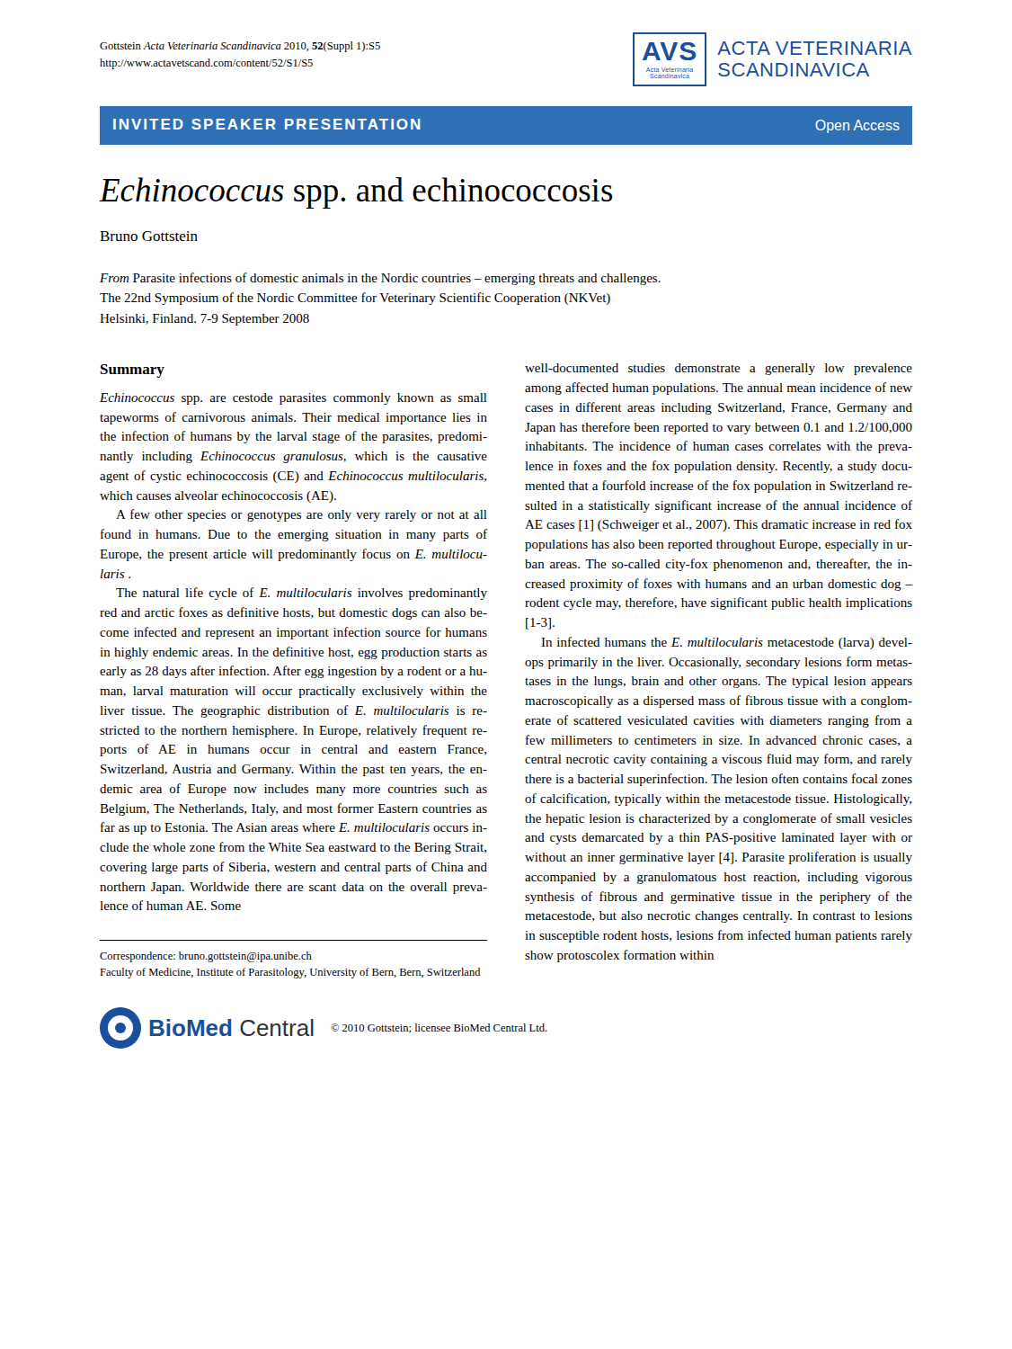Gottstein Acta Veterinaria Scandinavica 2010, 52(Suppl 1):S5
http://www.actavetscand.com/content/52/S1/S5
AVS
Acta Veterinaria
Scandinavica
ACTA VETERINARIA
SCANDINAVICA
INVITED SPEAKER PRESENTATION
Open Access
Echinococcus spp. and echinococcosis
Bruno Gottstein
From Parasite infections of domestic animals in the Nordic countries – emerging threats and challenges.
The 22nd Symposium of the Nordic Committee for Veterinary Scientific Cooperation (NKVet)
Helsinki, Finland. 7-9 September 2008
Summary
Echinococcus spp. are cestode parasites commonly known as small tapeworms of carnivorous animals. Their medical importance lies in the infection of humans by the larval stage of the parasites, predominantly including Echinococcus granulosus, which is the causative agent of cystic echinococcosis (CE) and Echinococcus multilocularis, which causes alveolar echinococcosis (AE).
A few other species or genotypes are only very rarely or not at all found in humans. Due to the emerging situation in many parts of Europe, the present article will predominantly focus on E. multilocularis .
The natural life cycle of E. multilocularis involves predominantly red and arctic foxes as definitive hosts, but domestic dogs can also become infected and represent an important infection source for humans in highly endemic areas. In the definitive host, egg production starts as early as 28 days after infection. After egg ingestion by a rodent or a human, larval maturation will occur practically exclusively within the liver tissue. The geographic distribution of E. multilocularis is restricted to the northern hemisphere. In Europe, relatively frequent reports of AE in humans occur in central and eastern France, Switzerland, Austria and Germany. Within the past ten years, the endemic area of Europe now includes many more countries such as Belgium, The Netherlands, Italy, and most former Eastern countries as far as up to Estonia. The Asian areas where E. multilocularis occurs include the whole zone from the White Sea eastward to the Bering Strait, covering large parts of Siberia, western and central parts of China and northern Japan. Worldwide there are scant data on the overall prevalence of human AE. Some
Correspondence: bruno.gottstein@ipa.unibe.ch
Faculty of Medicine, Institute of Parasitology, University of Bern, Bern, Switzerland
well-documented studies demonstrate a generally low prevalence among affected human populations. The annual mean incidence of new cases in different areas including Switzerland, France, Germany and Japan has therefore been reported to vary between 0.1 and 1.2/100,000 inhabitants. The incidence of human cases correlates with the prevalence in foxes and the fox population density. Recently, a study documented that a fourfold increase of the fox population in Switzerland resulted in a statistically significant increase of the annual incidence of AE cases [1] (Schweiger et al., 2007). This dramatic increase in red fox populations has also been reported throughout Europe, especially in urban areas. The so-called city-fox phenomenon and, thereafter, the increased proximity of foxes with humans and an urban domestic dog – rodent cycle may, therefore, have significant public health implications [1-3].
In infected humans the E. multilocularis metacestode (larva) develops primarily in the liver. Occasionally, secondary lesions form metastases in the lungs, brain and other organs. The typical lesion appears macroscopically as a dispersed mass of fibrous tissue with a conglomerate of scattered vesiculated cavities with diameters ranging from a few millimeters to centimeters in size. In advanced chronic cases, a central necrotic cavity containing a viscous fluid may form, and rarely there is a bacterial superinfection. The lesion often contains focal zones of calcification, typically within the metacestode tissue. Histologically, the hepatic lesion is characterized by a conglomerate of small vesicles and cysts demarcated by a thin PAS-positive laminated layer with or without an inner germinative layer [4]. Parasite proliferation is usually accompanied by a granulomatous host reaction, including vigorous synthesis of fibrous and germinative tissue in the periphery of the metacestode, but also necrotic changes centrally. In contrast to lesions in susceptible rodent hosts, lesions from infected human patients rarely show protoscolex formation within
BioMed Central
© 2010 Gottstein; licensee BioMed Central Ltd.